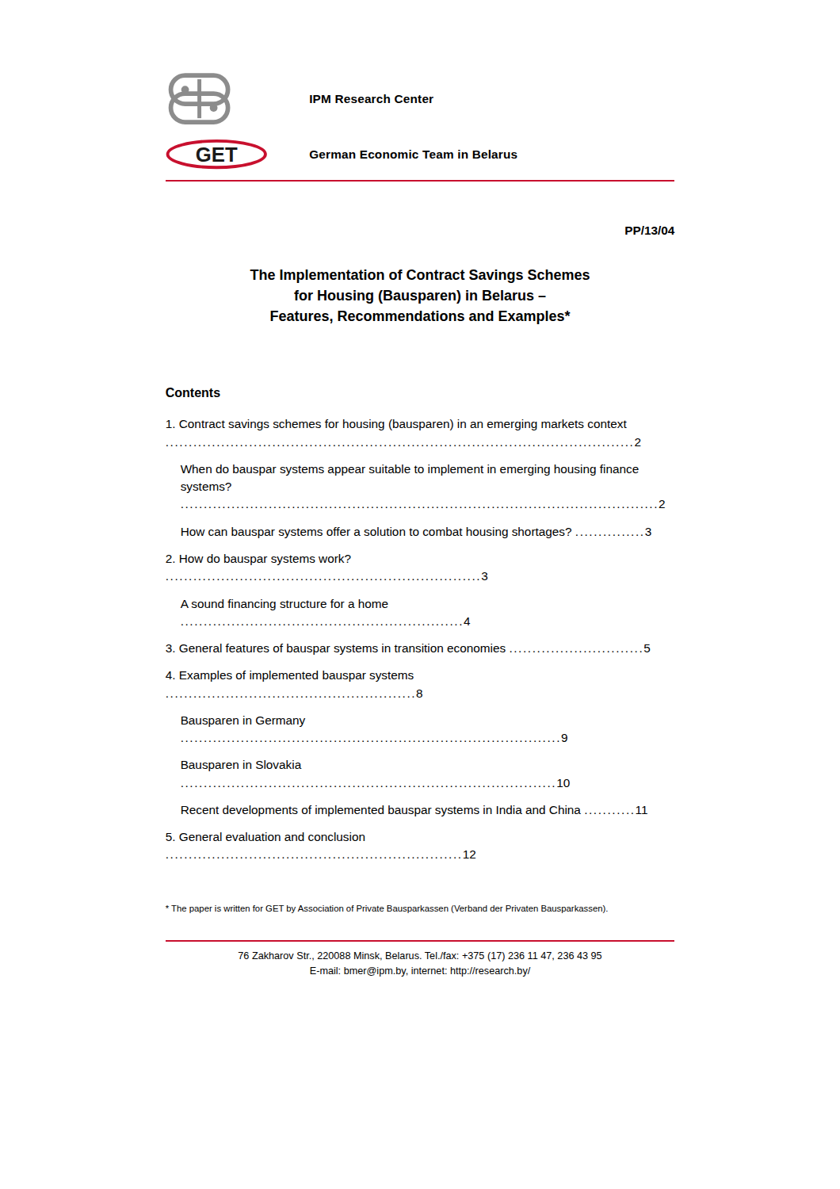IPM Research Center
GET
German Economic Team in Belarus
PP/13/04
The Implementation of Contract Savings Schemes
for Housing (Bausparen) in Belarus –
Features, Recommendations and Examples*
Contents
1. Contract savings schemes for housing (bausparen) in an emerging markets context ..................................................................................................... 2
When do bauspar systems appear suitable to implement in emerging housing finance systems? ....................................................................................................... 2
How can bauspar systems offer a solution to combat housing shortages? ............... 3
2. How do bauspar systems work? .................................................................... 3
A sound financing structure for a home ............................................................. 4
3. General features of bauspar systems in transition economies ............................. 5
4. Examples of implemented bauspar systems ...................................................... 8
Bausparen in Germany .................................................................................. 9
Bausparen in Slovakia ................................................................................. 10
Recent developments of implemented bauspar systems in India and China ........... 11
5. General evaluation and conclusion ................................................................ 12
* The paper is written for GET by Association of Private Bausparkassen (Verband der Privaten Bausparkassen).
76 Zakharov Str., 220088 Minsk, Belarus. Tel./fax: +375 (17) 236 11 47, 236 43 95
E-mail: bmer@ipm.by, internet: http://research.by/